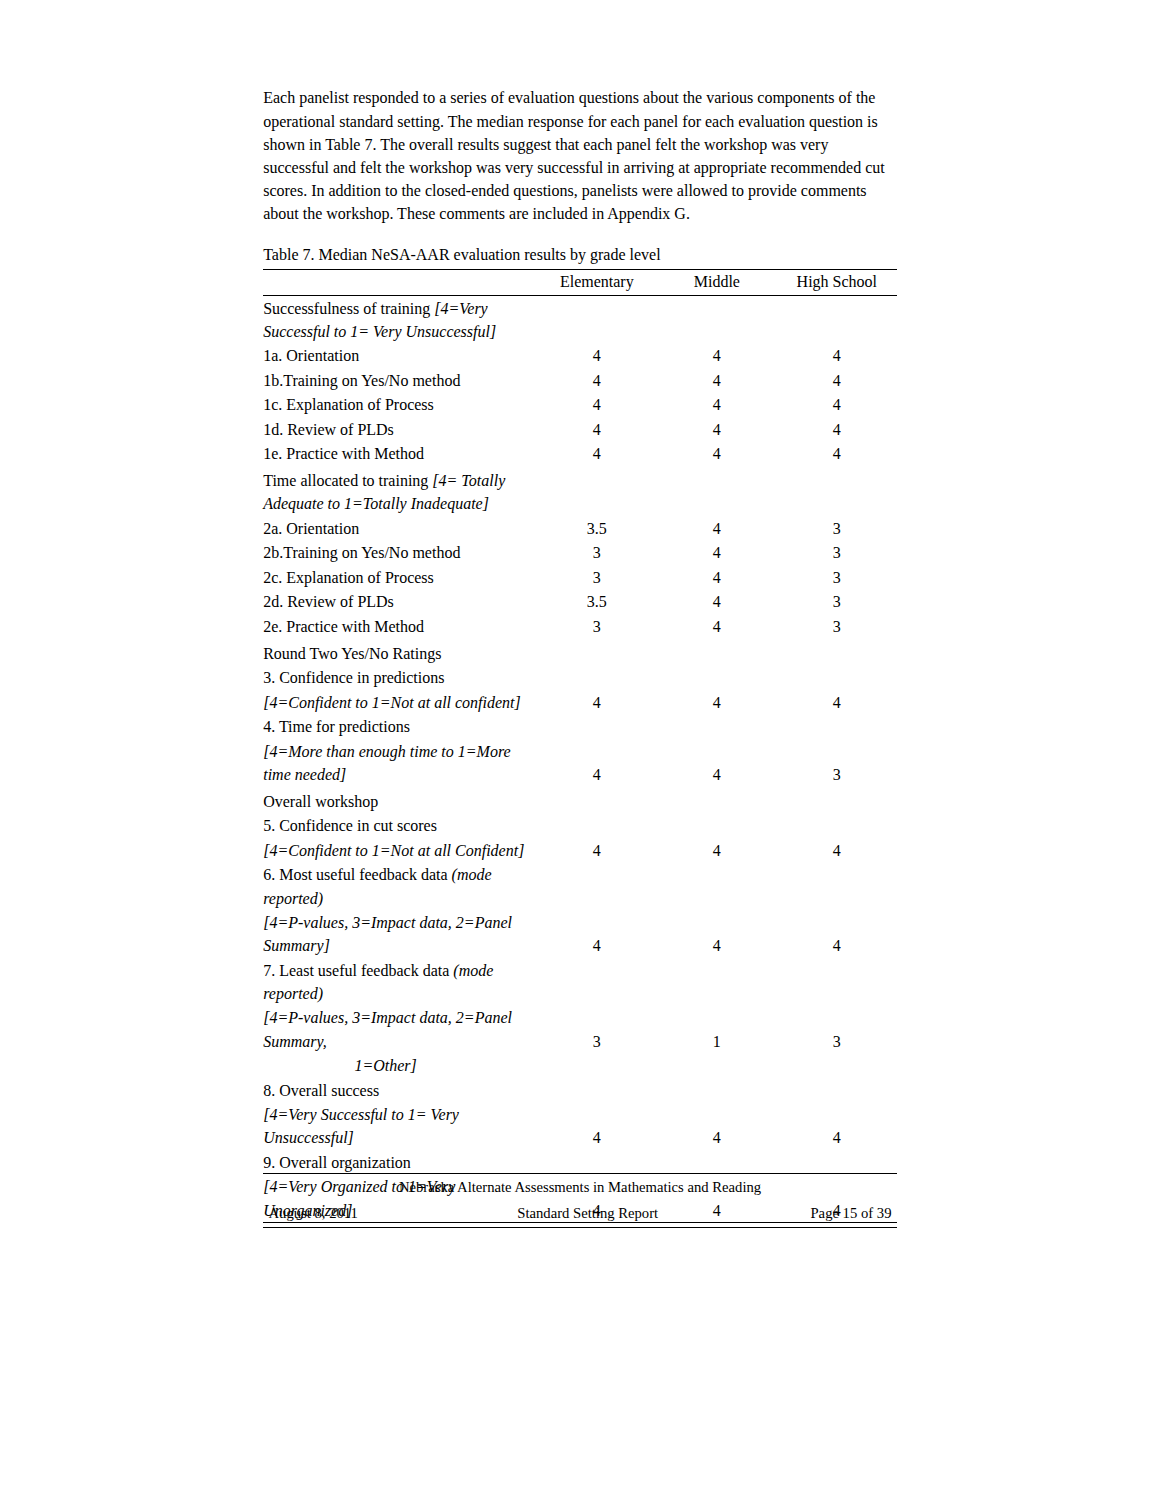Each panelist responded to a series of evaluation questions about the various components of the operational standard setting. The median response for each panel for each evaluation question is shown in Table 7. The overall results suggest that each panel felt the workshop was very successful and felt the workshop was very successful in arriving at appropriate recommended cut scores. In addition to the closed-ended questions, panelists were allowed to provide comments about the workshop. These comments are included in Appendix G.
Table 7. Median NeSA-AAR evaluation results by grade level
| | Elementary | Middle | High School |
| --- | --- | --- | --- |
| Successfulness of training [4=Very Successful to 1= Very Unsuccessful] | | | |
| 1a. Orientation | 4 | 4 | 4 |
| 1b.Training on Yes/No method | 4 | 4 | 4 |
| 1c. Explanation of Process | 4 | 4 | 4 |
| 1d. Review of PLDs | 4 | 4 | 4 |
| 1e. Practice with Method | 4 | 4 | 4 |
| Time allocated to training [4= Totally Adequate to 1=Totally Inadequate] | | | |
| 2a. Orientation | 3.5 | 4 | 3 |
| 2b.Training on Yes/No method | 3 | 4 | 3 |
| 2c. Explanation of Process | 3 | 4 | 3 |
| 2d. Review of PLDs | 3.5 | 4 | 3 |
| 2e. Practice with Method | 3 | 4 | 3 |
| Round Two Yes/No Ratings | | | |
| 3. Confidence in predictions | | | |
| [4=Confident to 1=Not at all confident] | 4 | 4 | 4 |
| 4. Time for predictions | | | |
| [4=More than enough time to 1=More time needed] | 4 | 4 | 3 |
| Overall workshop | | | |
| 5. Confidence in cut scores | | | |
| [4=Confident to 1=Not at all Confident] | 4 | 4 | 4 |
| 6. Most useful feedback data (mode reported) | | | |
| [4=P-values, 3=Impact data, 2=Panel Summary] | 4 | 4 | 4 |
| 7. Least useful feedback data (mode reported) | | | |
| [4=P-values, 3=Impact data, 2=Panel Summary, | 3 | 1 | 3 |
| 1=Other] | | | |
| 8. Overall success | | | |
| [4=Very Successful to 1= Very Unsuccessful] | 4 | 4 | 4 |
| 9. Overall organization | | | |
| [4=Very Organized to 1=Very Unorganized] | 4 | 4 | 4 |
| Nebraska Alternate Assessments in Mathematics and Reading |
| August 8, 2011 | Standard Setting Report | Page 15 of 39 |